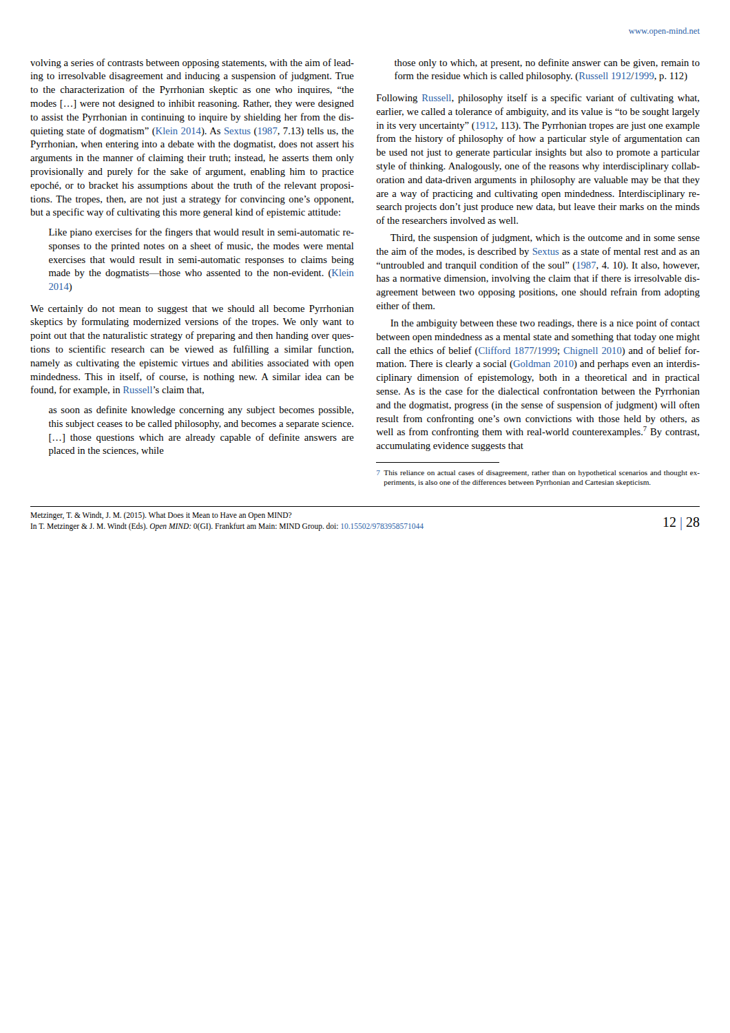www.open-mind.net
volving a series of contrasts between opposing statements, with the aim of leading to irresolvable disagreement and inducing a suspension of judgment. True to the characterization of the Pyrrhonian skeptic as one who inquires, “the modes […] were not designed to inhibit reasoning. Rather, they were designed to assist the Pyrrhonian in continuing to inquire by shielding her from the disquieting state of dogmatism” (Klein 2014). As Sextus (1987, 7.13) tells us, the Pyrrhonian, when entering into a debate with the dogmatist, does not assert his arguments in the manner of claiming their truth; instead, he asserts them only provisionally and purely for the sake of argument, enabling him to practice epoché, or to bracket his assumptions about the truth of the relevant propositions. The tropes, then, are not just a strategy for convincing one’s opponent, but a specific way of cultivating this more general kind of epistemic attitude:
Like piano exercises for the fingers that would result in semi-automatic responses to the printed notes on a sheet of music, the modes were mental exercises that would result in semi-automatic responses to claims being made by the dogmatists—those who assented to the non-evident. (Klein 2014)
We certainly do not mean to suggest that we should all become Pyrrhonian skeptics by formulating modernized versions of the tropes. We only want to point out that the naturalistic strategy of preparing and then handing over questions to scientific research can be viewed as fulfilling a similar function, namely as cultivating the epistemic virtues and abilities associated with open mindedness. This in itself, of course, is nothing new. A similar idea can be found, for example, in Russell’s claim that,
as soon as definite knowledge concerning any subject becomes possible, this subject ceases to be called philosophy, and becomes a separate science. […] those questions which are already capable of definite answers are placed in the sciences, while
those only to which, at present, no definite answer can be given, remain to form the residue which is called philosophy. (Russell 1912/1999, p. 112)
Following Russell, philosophy itself is a specific variant of cultivating what, earlier, we called a tolerance of ambiguity, and its value is “to be sought largely in its very uncertainty” (1912, 113). The Pyrrhonian tropes are just one example from the history of philosophy of how a particular style of argumentation can be used not just to generate particular insights but also to promote a particular style of thinking. Analogously, one of the reasons why interdisciplinary collaboration and data-driven arguments in philosophy are valuable may be that they are a way of practicing and cultivating open mindedness. Interdisciplinary research projects don’t just produce new data, but leave their marks on the minds of the researchers involved as well.
Third, the suspension of judgment, which is the outcome and in some sense the aim of the modes, is described by Sextus as a state of mental rest and as an “untroubled and tranquil condition of the soul” (1987, 4. 10). It also, however, has a normative dimension, involving the claim that if there is irresolvable disagreement between two opposing positions, one should refrain from adopting either of them.
In the ambiguity between these two readings, there is a nice point of contact between open mindedness as a mental state and something that today one might call the ethics of belief (Clifford 1877/1999; Chignell 2010) and of belief formation. There is clearly a social (Goldman 2010) and perhaps even an interdisciplinary dimension of epistemology, both in a theoretical and in practical sense. As is the case for the dialectical confrontation between the Pyrrhonian and the dogmatist, progress (in the sense of suspension of judgment) will often result from confronting one’s own convictions with those held by others, as well as from confronting them with real-world counterexamples.7 By contrast, accumulating evidence suggests that
7 This reliance on actual cases of disagreement, rather than on hypothetical scenarios and thought experiments, is also one of the differences between Pyrrhonian and Cartesian skepticism.
Metzinger, T. & Windt, J. M. (2015). What Does it Mean to Have an Open MIND?
In T. Metzinger & J. M. Windt (Eds). Open MIND: 0(GI). Frankfurt am Main: MIND Group. doi: 10.15502/9783958571044
12 | 28